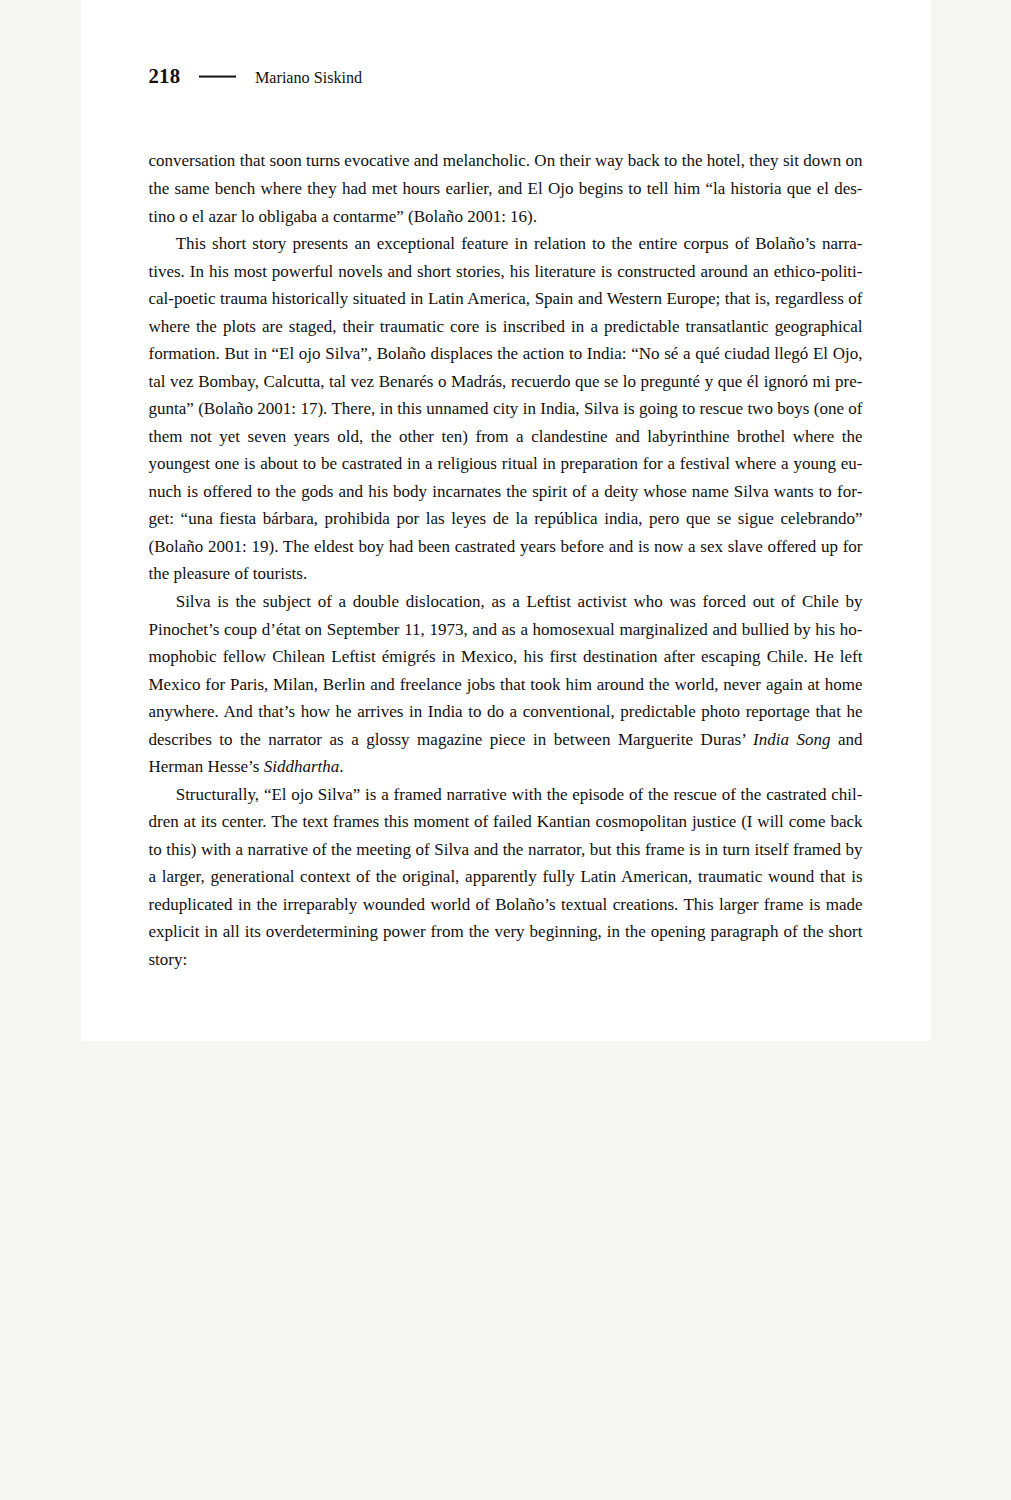218 Mariano Siskind
conversation that soon turns evocative and melancholic. On their way back to the hotel, they sit down on the same bench where they had met hours earlier, and El Ojo begins to tell him “la historia que el destino o el azar lo obligaba a contarme” (Bolaño 2001: 16).
This short story presents an exceptional feature in relation to the entire corpus of Bolaño’s narratives. In his most powerful novels and short stories, his literature is constructed around an ethico-political-poetic trauma historically situated in Latin America, Spain and Western Europe; that is, regardless of where the plots are staged, their traumatic core is inscribed in a predictable transatlantic geographical formation. But in “El ojo Silva”, Bolaño displaces the action to India: “No sé a qué ciudad llegó El Ojo, tal vez Bombay, Calcutta, tal vez Benarés o Madrás, recuerdo que se lo pregunté y que él ignoró mi pregunta” (Bolaño 2001: 17). There, in this unnamed city in India, Silva is going to rescue two boys (one of them not yet seven years old, the other ten) from a clandestine and labyrinthine brothel where the youngest one is about to be castrated in a religious ritual in preparation for a festival where a young eunuch is offered to the gods and his body incarnates the spirit of a deity whose name Silva wants to forget: “una fiesta bárbara, prohibida por las leyes de la república india, pero que se sigue celebrando” (Bolaño 2001: 19). The eldest boy had been castrated years before and is now a sex slave offered up for the pleasure of tourists.
Silva is the subject of a double dislocation, as a Leftist activist who was forced out of Chile by Pinochet’s coup d’état on September 11, 1973, and as a homosexual marginalized and bullied by his homophobic fellow Chilean Leftist émigrés in Mexico, his first destination after escaping Chile. He left Mexico for Paris, Milan, Berlin and freelance jobs that took him around the world, never again at home anywhere. And that’s how he arrives in India to do a conventional, predictable photo reportage that he describes to the narrator as a glossy magazine piece in between Marguerite Duras’ India Song and Herman Hesse’s Siddhartha.
Structurally, “El ojo Silva” is a framed narrative with the episode of the rescue of the castrated children at its center. The text frames this moment of failed Kantian cosmopolitan justice (I will come back to this) with a narrative of the meeting of Silva and the narrator, but this frame is in turn itself framed by a larger, generational context of the original, apparently fully Latin American, traumatic wound that is reduplicated in the irreparably wounded world of Bolaño’s textual creations. This larger frame is made explicit in all its overdetermining power from the very beginning, in the opening paragraph of the short story: